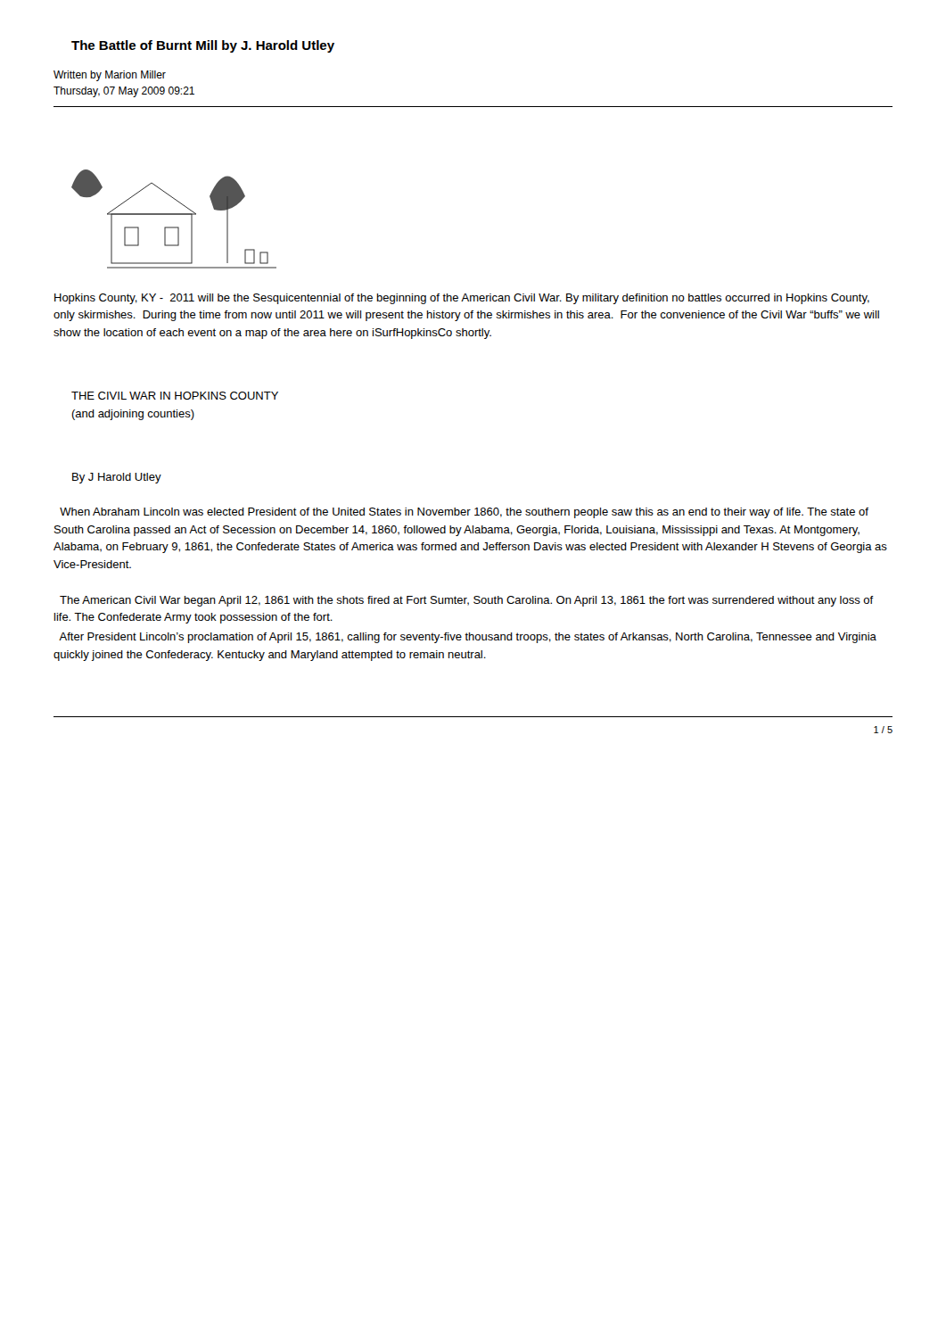The Battle of Burnt Mill by J. Harold Utley
Written by Marion Miller Thursday, 07 May 2009 09:21
Hopkins County, KY - 2011 will be the Sesquicentennial of the beginning of the American Civil War. By military definition no battles occurred in Hopkins County, only skirmishes. During the time from now until 2011 we will present the history of the skirmishes in this area. For the convenience of the Civil War “buffs” we will show the location of each event on a map of the area here on iSurfHopkinsCo shortly.
THE CIVIL WAR IN HOPKINS COUNTY (and adjoining counties)
By J Harold Utley
When Abraham Lincoln was elected President of the United States in November 1860, the southern people saw this as an end to their way of life. The state of South Carolina passed an Act of Secession on December 14, 1860, followed by Alabama, Georgia, Florida, Louisiana, Mississippi and Texas. At Montgomery, Alabama, on February 9, 1861, the Confederate States of America was formed and Jefferson Davis was elected President with Alexander H Stevens of Georgia as Vice-President.
The American Civil War began April 12, 1861 with the shots fired at Fort Sumter, South Carolina. On April 13, 1861 the fort was surrendered without any loss of life. The Confederate Army took possession of the fort.
After President Lincoln’s proclamation of April 15, 1861, calling for seventy-five thousand troops, the states of Arkansas, North Carolina, Tennessee and Virginia quickly joined the Confederacy. Kentucky and Maryland attempted to remain neutral.
1 / 5